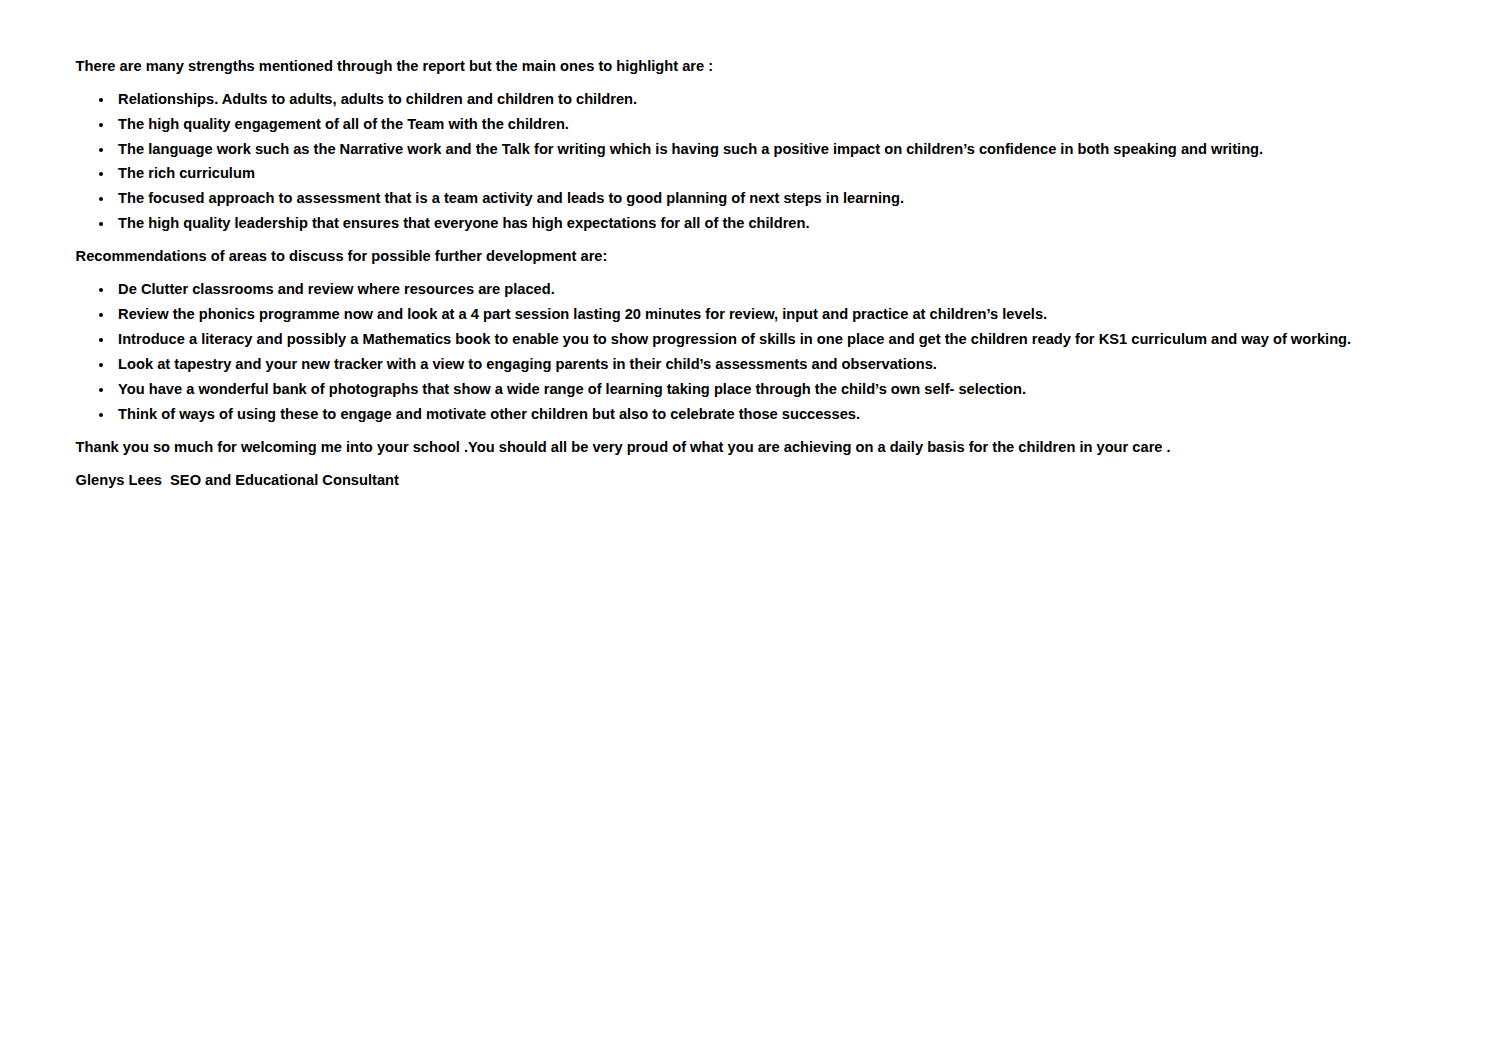There are many strengths mentioned through the report but the main ones to highlight are :
Relationships. Adults to adults, adults to children and children to children.
The high quality engagement of all of the Team with the children.
The language work such as the Narrative work and the Talk for writing which is having such a positive impact on children’s confidence in both speaking and writing.
The rich curriculum
The focused approach to assessment that is a team activity and leads to good planning of next steps in learning.
The high quality leadership that ensures that everyone has high expectations for all of the children.
Recommendations of areas to discuss for possible further development are:
De Clutter classrooms and review where resources are placed.
Review the phonics programme now and look at a 4 part session lasting 20 minutes for review, input and practice at children’s levels.
Introduce a literacy and possibly a Mathematics book to enable you to show progression of skills in one place and get the children ready for KS1 curriculum and way of working.
Look at tapestry and your new tracker with a view to engaging parents in their child’s assessments and observations.
You have a wonderful bank of photographs that show a wide range of learning taking place through the child’s own self- selection.
Think of ways of using these to engage and motivate other children but also to celebrate those successes.
Thank you so much for welcoming me into your school .You should all be very proud of what you are achieving on a daily basis for the children in your care .
Glenys Lees SEO and Educational Consultant